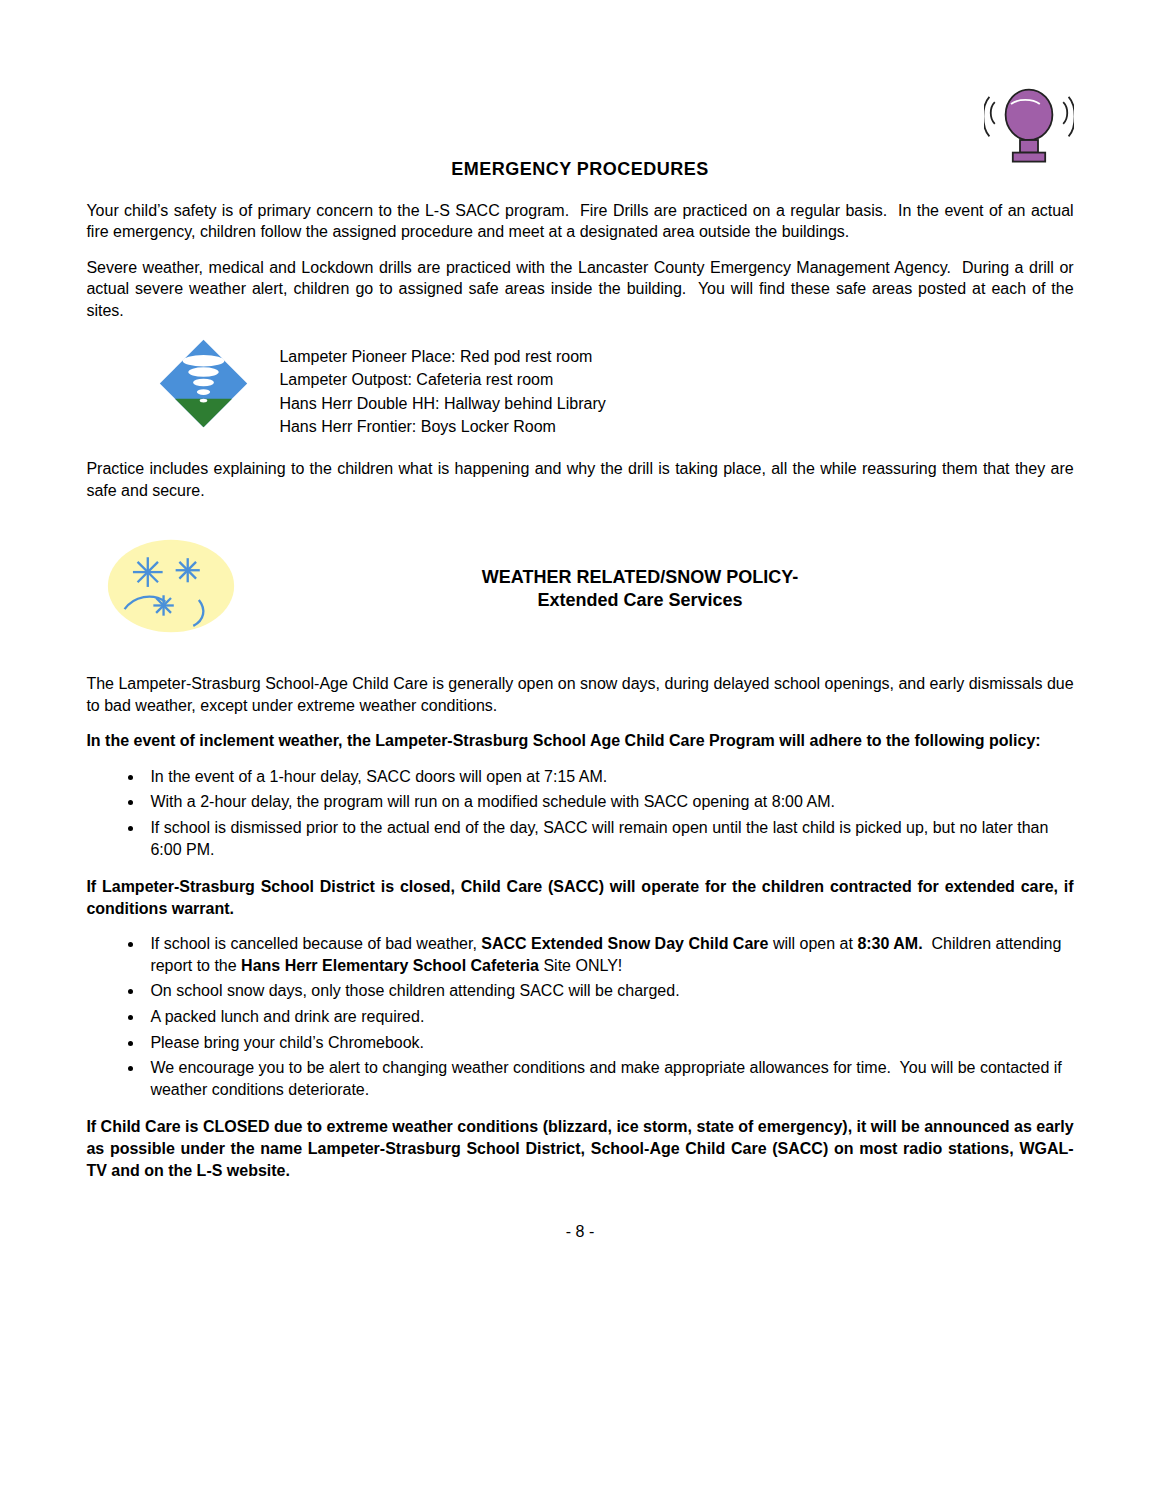EMERGENCY PROCEDURES
Your child’s safety is of primary concern to the L-S SACC program. Fire Drills are practiced on a regular basis. In the event of an actual fire emergency, children follow the assigned procedure and meet at a designated area outside the buildings.
Severe weather, medical and Lockdown drills are practiced with the Lancaster County Emergency Management Agency. During a drill or actual severe weather alert, children go to assigned safe areas inside the building. You will find these safe areas posted at each of the sites.
Lampeter Pioneer Place: Red pod rest room
Lampeter Outpost: Cafeteria rest room
Hans Herr Double HH: Hallway behind Library
Hans Herr Frontier: Boys Locker Room
Practice includes explaining to the children what is happening and why the drill is taking place, all the while reassuring them that they are safe and secure.
WEATHER RELATED/SNOW POLICY-
Extended Care Services
The Lampeter-Strasburg School-Age Child Care is generally open on snow days, during delayed school openings, and early dismissals due to bad weather, except under extreme weather conditions.
In the event of inclement weather, the Lampeter-Strasburg School Age Child Care Program will adhere to the following policy:
In the event of a 1-hour delay, SACC doors will open at 7:15 AM.
With a 2-hour delay, the program will run on a modified schedule with SACC opening at 8:00 AM.
If school is dismissed prior to the actual end of the day, SACC will remain open until the last child is picked up, but no later than 6:00 PM.
If Lampeter-Strasburg School District is closed, Child Care (SACC) will operate for the children contracted for extended care, if conditions warrant.
If school is cancelled because of bad weather, SACC Extended Snow Day Child Care will open at 8:30 AM. Children attending report to the Hans Herr Elementary School Cafeteria Site ONLY!
On school snow days, only those children attending SACC will be charged.
A packed lunch and drink are required.
Please bring your child’s Chromebook.
We encourage you to be alert to changing weather conditions and make appropriate allowances for time. You will be contacted if weather conditions deteriorate.
If Child Care is CLOSED due to extreme weather conditions (blizzard, ice storm, state of emergency), it will be announced as early as possible under the name Lampeter-Strasburg School District, School-Age Child Care (SACC) on most radio stations, WGAL-TV and on the L-S website.
- 8 -